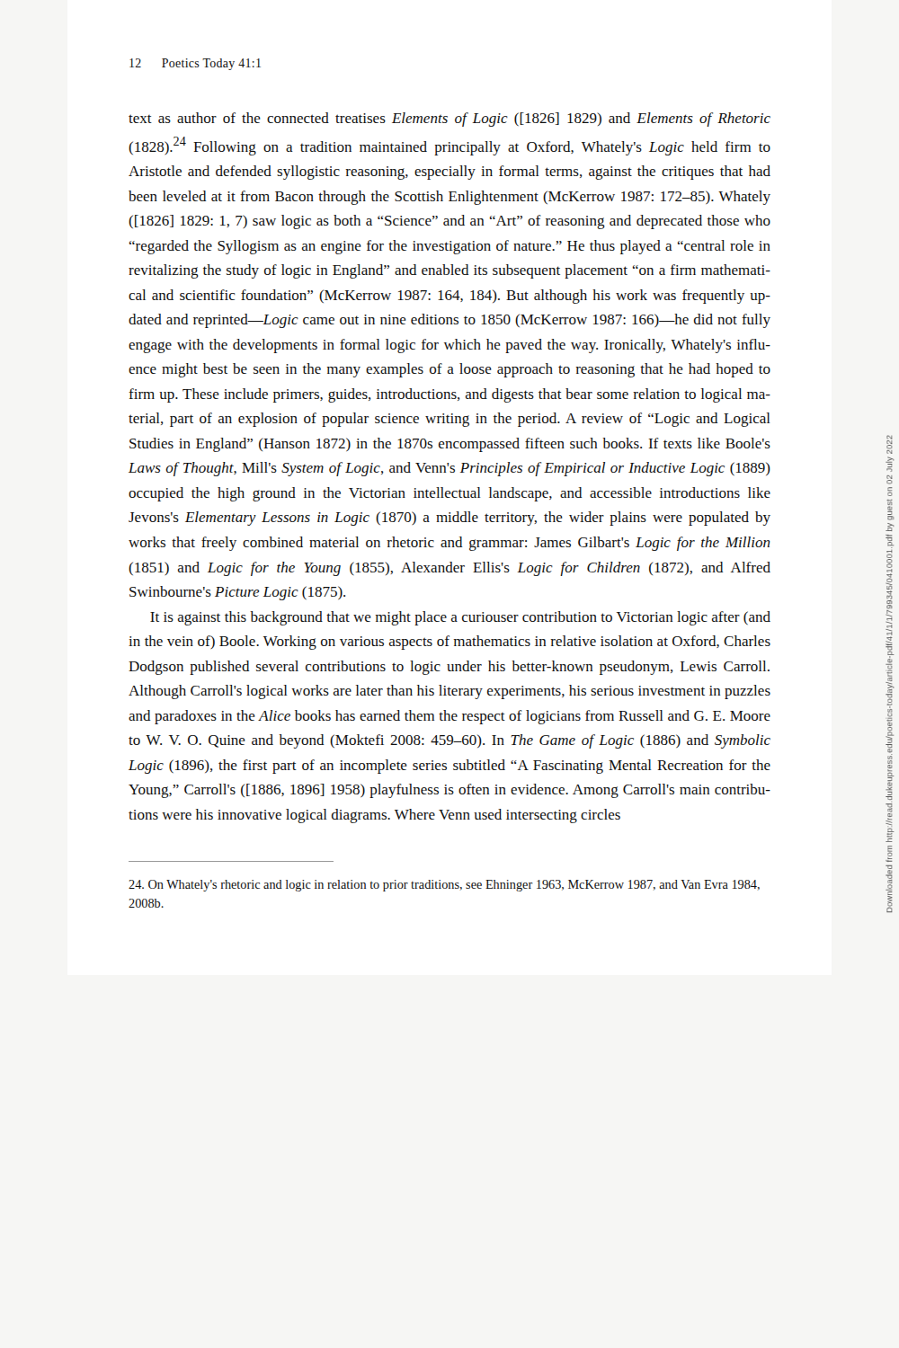12 Poetics Today 41:1
text as author of the connected treatises Elements of Logic ([1826] 1829) and Elements of Rhetoric (1828).24 Following on a tradition maintained principally at Oxford, Whately's Logic held firm to Aristotle and defended syllogistic reasoning, especially in formal terms, against the critiques that had been leveled at it from Bacon through the Scottish Enlightenment (McKerrow 1987: 172–85). Whately ([1826] 1829: 1, 7) saw logic as both a “Science” and an “Art” of reasoning and deprecated those who “regarded the Syllogism as an engine for the investigation of nature.” He thus played a “central role in revitalizing the study of logic in England” and enabled its subsequent placement “on a firm mathematical and scientific foundation” (McKerrow 1987: 164, 184). But although his work was frequently updated and reprinted—Logic came out in nine editions to 1850 (McKerrow 1987: 166)—he did not fully engage with the developments in formal logic for which he paved the way. Ironically, Whately's influence might best be seen in the many examples of a loose approach to reasoning that he had hoped to firm up. These include primers, guides, introductions, and digests that bear some relation to logical material, part of an explosion of popular science writing in the period. A review of “Logic and Logical Studies in England” (Hanson 1872) in the 1870s encompassed fifteen such books. If texts like Boole's Laws of Thought, Mill's System of Logic, and Venn's Principles of Empirical or Inductive Logic (1889) occupied the high ground in the Victorian intellectual landscape, and accessible introductions like Jevons's Elementary Lessons in Logic (1870) a middle territory, the wider plains were populated by works that freely combined material on rhetoric and grammar: James Gilbart's Logic for the Million (1851) and Logic for the Young (1855), Alexander Ellis's Logic for Children (1872), and Alfred Swinbourne's Picture Logic (1875).
It is against this background that we might place a curiouser contribution to Victorian logic after (and in the vein of) Boole. Working on various aspects of mathematics in relative isolation at Oxford, Charles Dodgson published several contributions to logic under his better-known pseudonym, Lewis Carroll. Although Carroll's logical works are later than his literary experiments, his serious investment in puzzles and paradoxes in the Alice books has earned them the respect of logicians from Russell and G. E. Moore to W. V. O. Quine and beyond (Moktefi 2008: 459–60). In The Game of Logic (1886) and Symbolic Logic (1896), the first part of an incomplete series subtitled “A Fascinating Mental Recreation for the Young,” Carroll's ([1886, 1896] 1958) playfulness is often in evidence. Among Carroll's main contributions were his innovative logical diagrams. Where Venn used intersecting circles
24. On Whately's rhetoric and logic in relation to prior traditions, see Ehninger 1963, McKerrow 1987, and Van Evra 1984, 2008b.
Downloaded from http://read.dukeupress.edu/poetics-today/article-pdf/41/1/1/799345/0410001.pdf by guest on 02 July 2022